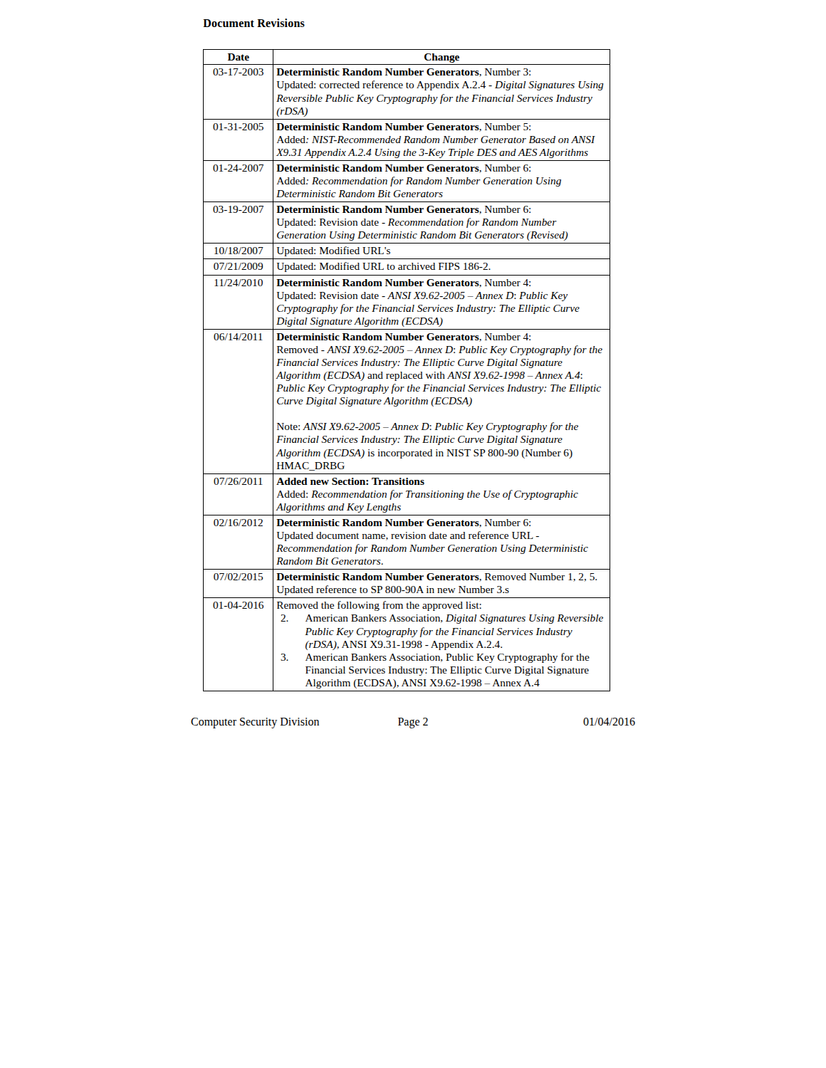Document Revisions
| Date | Change |
| --- | --- |
| 03-17-2003 | Deterministic Random Number Generators , Number 3: Updated: corrected reference to Appendix A.2.4 - Digital Signatures Using Reversible Public Key Cryptography for the Financial Services Industry (rDSA) |
| 01-31-2005 | Deterministic Random Number Generators , Number 5: Added : NIST-Recommended Random Number Generator Based on ANSI X9.31 Appendix A.2.4 Using the 3-Key Triple DES and AES Algorithms |
| 01-24-2007 | Deterministic Random Number Generators , Number 6: Added : Recommendation for Random Number Generation Using Deterministic Random Bit Generators |
| 03-19-2007 | Deterministic Random Number Generators , Number 6: Updated: Revision date - Recommendation for Random Number Generation Using Deterministic Random Bit Generators (Revised) |
| 10/18/2007 | Updated: Modified URL's |
| 07/21/2009 | Updated: Modified URL to archived FIPS 186-2. |
| 11/24/2010 | Deterministic Random Number Generators , Number 4: Updated: Revision date - ANSI X9.62-2005 – Annex D : Public Key Cryptography for the Financial Services Industry: The Elliptic Curve Digital Signature Algorithm (ECDSA) |
| 06/14/2011 | Deterministic Random Number Generators , Number 4: Removed - ANSI X9.62-2005 – Annex D : Public Key Cryptography for the Financial Services Industry: The Elliptic Curve Digital Signature Algorithm (ECDSA) and replaced with ANSI X9.62-1998 – Annex A.4 : Public Key Cryptography for the Financial Services Industry: The Elliptic Curve Digital Signature Algorithm (ECDSA) Note: ANSI X9.62-2005 – Annex D : Public Key Cryptography for the Financial Services Industry: The Elliptic Curve Digital Signature Algorithm (ECDSA) is incorporated in NIST SP 800-90 (Number 6) HMAC_DRBG |
| 07/26/2011 | Added new Section: Transitions Added: Recommendation for Transitioning the Use of Cryptographic Algorithms and Key Lengths |
| 02/16/2012 | Deterministic Random Number Generators , Number 6: Updated document name, revision date and reference URL - Recommendation for Random Number Generation Using Deterministic Random Bit Generators . |
| 07/02/2015 | Deterministic Random Number Generators , Removed Number 1, 2, 5. Updated reference to SP 800-90A in new Number 3.s |
| 01-04-2016 | Removed the following from the approved list: 2. American Bankers Association, Digital Signatures Using Reversible Public Key Cryptography for the Financial Services Industry (rDSA), ANSI X9.31-1998 - Appendix A.2.4. 3. American Bankers Association, Public Key Cryptography for the Financial Services Industry: The Elliptic Curve Digital Signature Algorithm (ECDSA), ANSI X9.62-1998 – Annex A.4 |
Computer Security Division
Page 2
01/04/2016